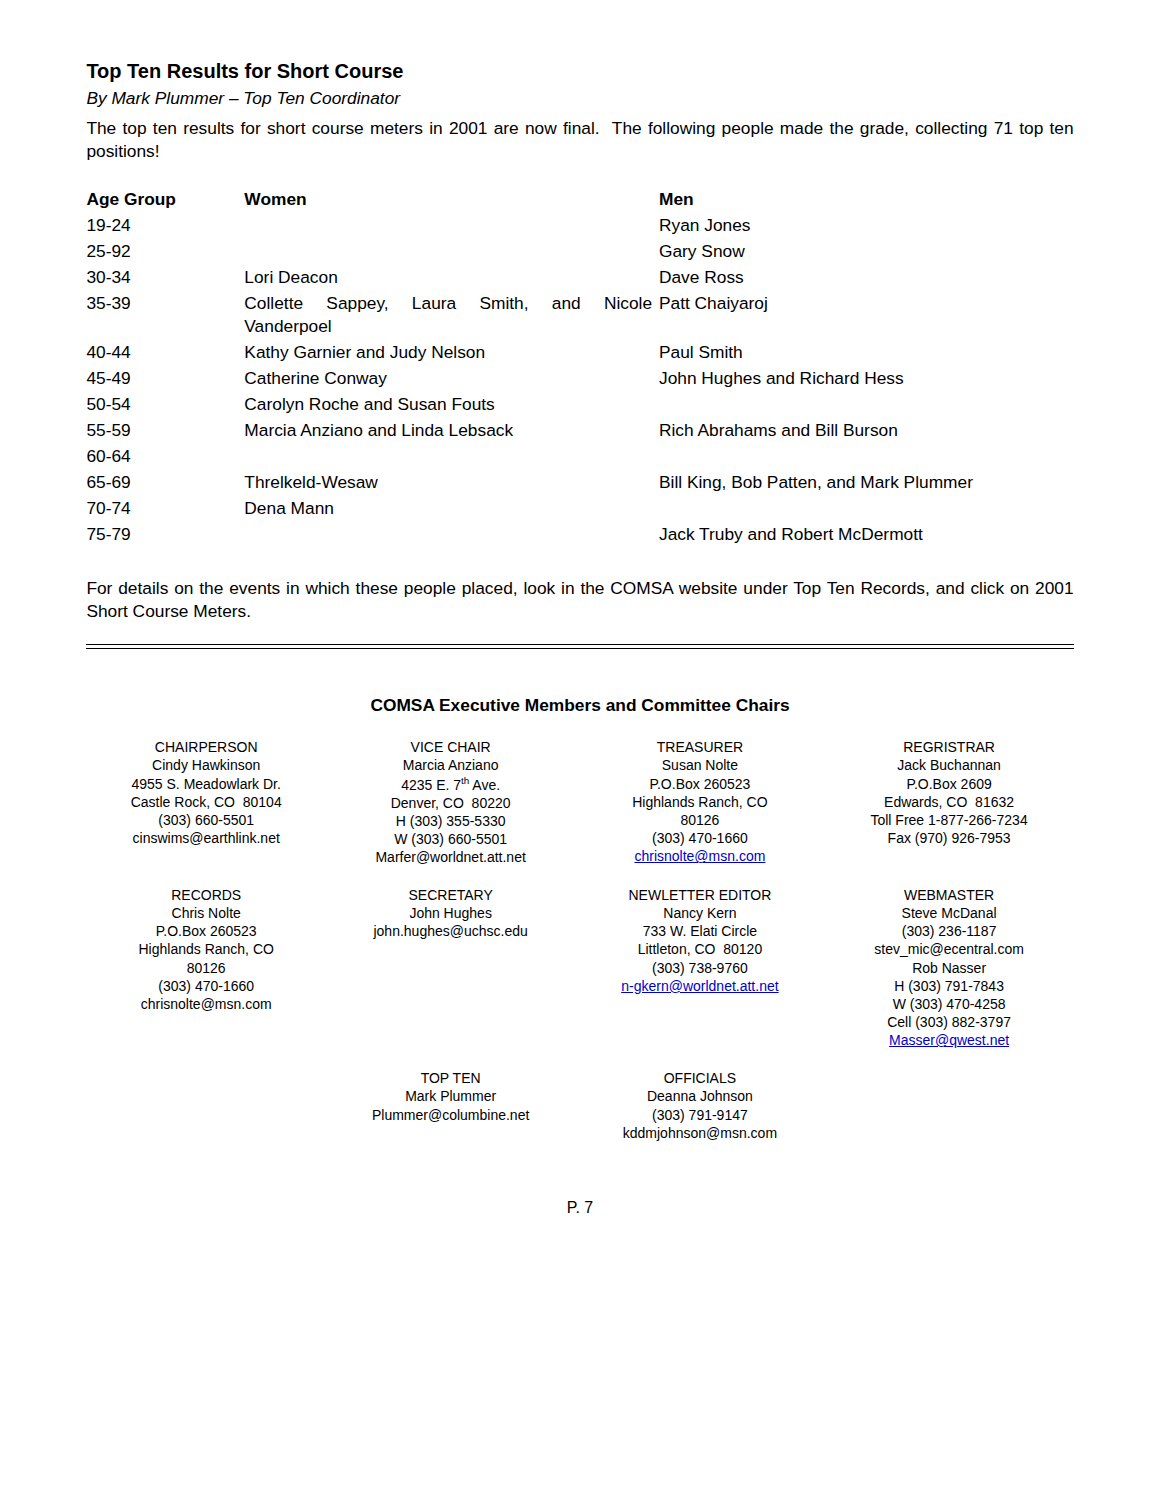Top Ten Results for Short Course
By Mark Plummer – Top Ten Coordinator
The top ten results for short course meters in 2001 are now final. The following people made the grade, collecting 71 top ten positions!
| Age Group | Women | Men |
| --- | --- | --- |
| 19-24 | | Ryan Jones |
| 25-92 | | Gary Snow |
| 30-34 | Lori Deacon | Dave Ross |
| 35-39 | Collette Sappey, Laura Smith, and Nicole Vanderpoel | Patt Chaiyaroj |
| 40-44 | Kathy Garnier and Judy Nelson | Paul Smith |
| 45-49 | Catherine Conway | John Hughes and Richard Hess |
| 50-54 | Carolyn Roche and Susan Fouts | |
| 55-59 | Marcia Anziano and Linda Lebsack | Rich Abrahams and Bill Burson |
| 60-64 | | |
| 65-69 | Threlkeld-Wesaw | Bill King, Bob Patten, and Mark Plummer |
| 70-74 | Dena Mann | |
| 75-79 | | Jack Truby and Robert McDermott |
For details on the events in which these people placed, look in the COMSA website under Top Ten Records, and click on 2001 Short Course Meters.
COMSA Executive Members and Committee Chairs
| CHAIRPERSON Cindy Hawkinson 4955 S. Meadowlark Dr. Castle Rock, CO 80104 (303) 660-5501 cinswims@earthlink.net | VICE CHAIR Marcia Anziano 4235 E. 7 th Ave. Denver, CO 80220 H (303) 355-5330 W (303) 660-5501 Marfer@worldnet.att.net | TREASURER Susan Nolte P.O.Box 260523 Highlands Ranch, CO 80126 (303) 470-1660 chrisnolte@msn.com | REGRISTRAR Jack Buchannan P.O.Box 2609 Edwards, CO 81632 Toll Free 1-877-266-7234 Fax (970) 926-7953 |
| RECORDS Chris Nolte P.O.Box 260523 Highlands Ranch, CO 80126 (303) 470-1660 chrisnolte@msn.com | SECRETARY John Hughes john.hughes@uchsc.edu | NEWLETTER EDITOR Nancy Kern 733 W. Elati Circle Littleton, CO 80120 (303) 738-9760 n-gkern@worldnet.att.net | WEBMASTER Steve McDanal (303) 236-1187 stev_mic@ecentral.com Rob Nasser H (303) 791-7843 W (303) 470-4258 Cell (303) 882-3797 Masser@qwest.net |
| | TOP TEN Mark Plummer Plummer@columbine.net | OFFICIALS Deanna Johnson (303) 791-9147 kddmjohnson@msn.com | |
P. 7